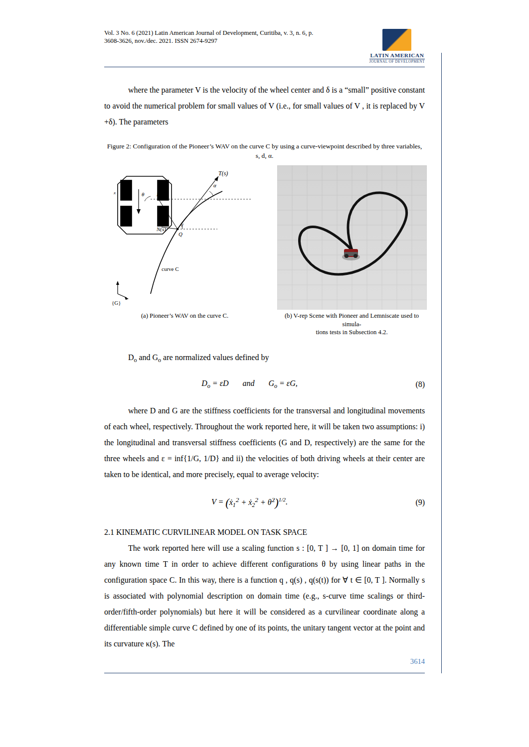Vol. 3 No. 6 (2021) Latin American Journal of Development, Curitiba, v. 3, n. 6, p. 3608-3626, nov./dec. 2021. ISSN 2674-9297
LATIN AMERICAN
JOURNAL OF DEVELOPMENT
where the parameter V is the velocity of the wheel center and δ is a “small” positive constant to avoid the numerical problem for small values of V (i.e., for small values of V , it is replaced by V +δ). The parameters
Figure 2: Configuration of the Pioneer’s WAV on the curve C by using a curve-viewpoint described by three variables, s, d, α.
θ P d Q N(s) γ T(s) α curve C {G} x
(a) Pioneer’s WAV on the curve C.
(b) V-rep Scene with Pioneer and Lemniscate used to simula-
tions tests in Subsection 4.2.
Do and Go are normalized values defined by
Do = εD and Go = εG,
(8)
where D and G are the stiffness coefficients for the transversal and longitudinal movements of each wheel, respectively. Throughout the work reported here, it will be taken two assumptions: i) the longitudinal and transversal stiffness coefficients (G and D, respectively) are the same for the three wheels and ε = inf{1/G, 1/D} and ii) the velocities of both driving wheels at their center are taken to be identical, and more precisely, equal to average velocity:
V = (ẋ12 + ẋ22 + θ̇2)1/2.
(9)
2.1 KINEMATIC CURVILINEAR MODEL ON TASK SPACE
The work reported here will use a scaling function s : [0, T ] → [0, 1] on domain time for any known time T in order to achieve different configurations θ by using linear paths in the configuration space C. In this way, there is a function q , q(s) , q(s(t)) for ∀ t ∈ [0, T ]. Normally s is associated with polynomial description on domain time (e.g., s-curve time scalings or third-order/fifth-order polynomials) but here it will be considered as a curvilinear coordinate along a differentiable simple curve C defined by one of its points, the unitary tangent vector at the point and its curvature κ(s). The
3614